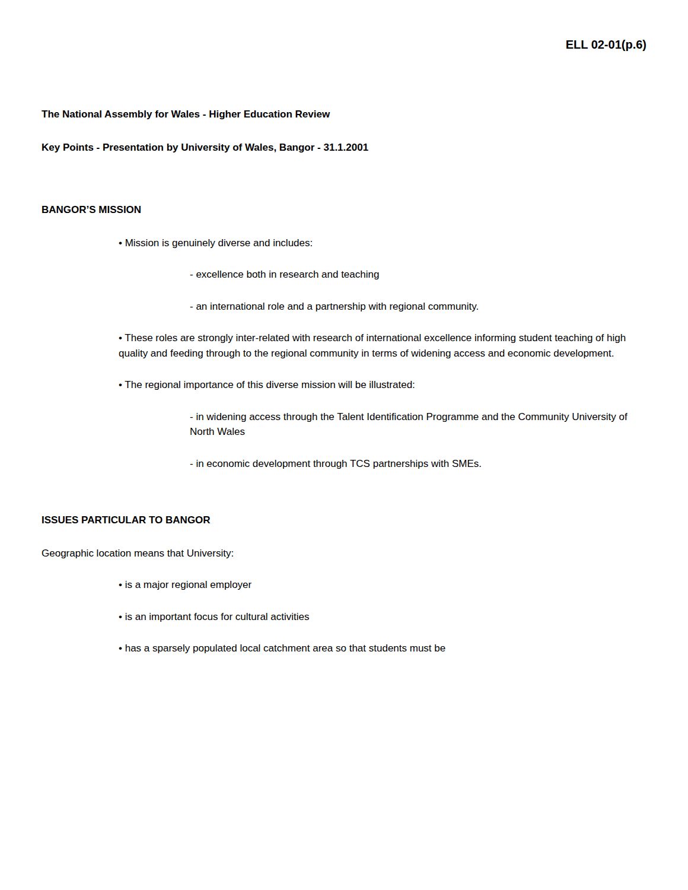ELL 02-01(p.6)
The National Assembly for Wales - Higher Education Review
Key Points - Presentation by University of Wales, Bangor - 31.1.2001
BANGOR’S MISSION
• Mission is genuinely diverse and includes:
- excellence both in research and teaching
- an international role and a partnership with regional community.
• These roles are strongly inter-related with research of international excellence informing student teaching of high quality and feeding through to the regional community in terms of widening access and economic development.
• The regional importance of this diverse mission will be illustrated:
- in widening access through the Talent Identification Programme and the Community University of North Wales
- in economic development through TCS partnerships with SMEs.
ISSUES PARTICULAR TO BANGOR
Geographic location means that University:
• is a major regional employer
• is an important focus for cultural activities
• has a sparsely populated local catchment area so that students must be